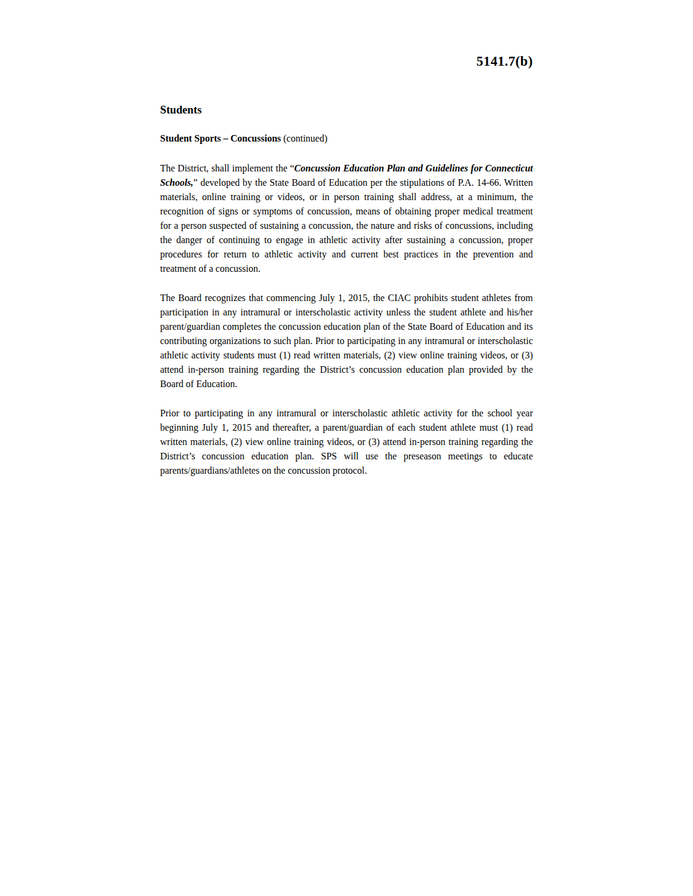5141.7(b)
Students
Student Sports – Concussions (continued)
The District, shall implement the “Concussion Education Plan and Guidelines for Connecticut Schools,” developed by the State Board of Education per the stipulations of P.A. 14-66. Written materials, online training or videos, or in person training shall address, at a minimum, the recognition of signs or symptoms of concussion, means of obtaining proper medical treatment for a person suspected of sustaining a concussion, the nature and risks of concussions, including the danger of continuing to engage in athletic activity after sustaining a concussion, proper procedures for return to athletic activity and current best practices in the prevention and treatment of a concussion.
The Board recognizes that commencing July 1, 2015, the CIAC prohibits student athletes from participation in any intramural or interscholastic activity unless the student athlete and his/her parent/guardian completes the concussion education plan of the State Board of Education and its contributing organizations to such plan. Prior to participating in any intramural or interscholastic athletic activity students must (1) read written materials, (2) view online training videos, or (3) attend in-person training regarding the District’s concussion education plan provided by the Board of Education.
Prior to participating in any intramural or interscholastic athletic activity for the school year beginning July 1, 2015 and thereafter, a parent/guardian of each student athlete must (1) read written materials, (2) view online training videos, or (3) attend in-person training regarding the District’s concussion education plan. SPS will use the preseason meetings to educate parents/guardians/athletes on the concussion protocol.